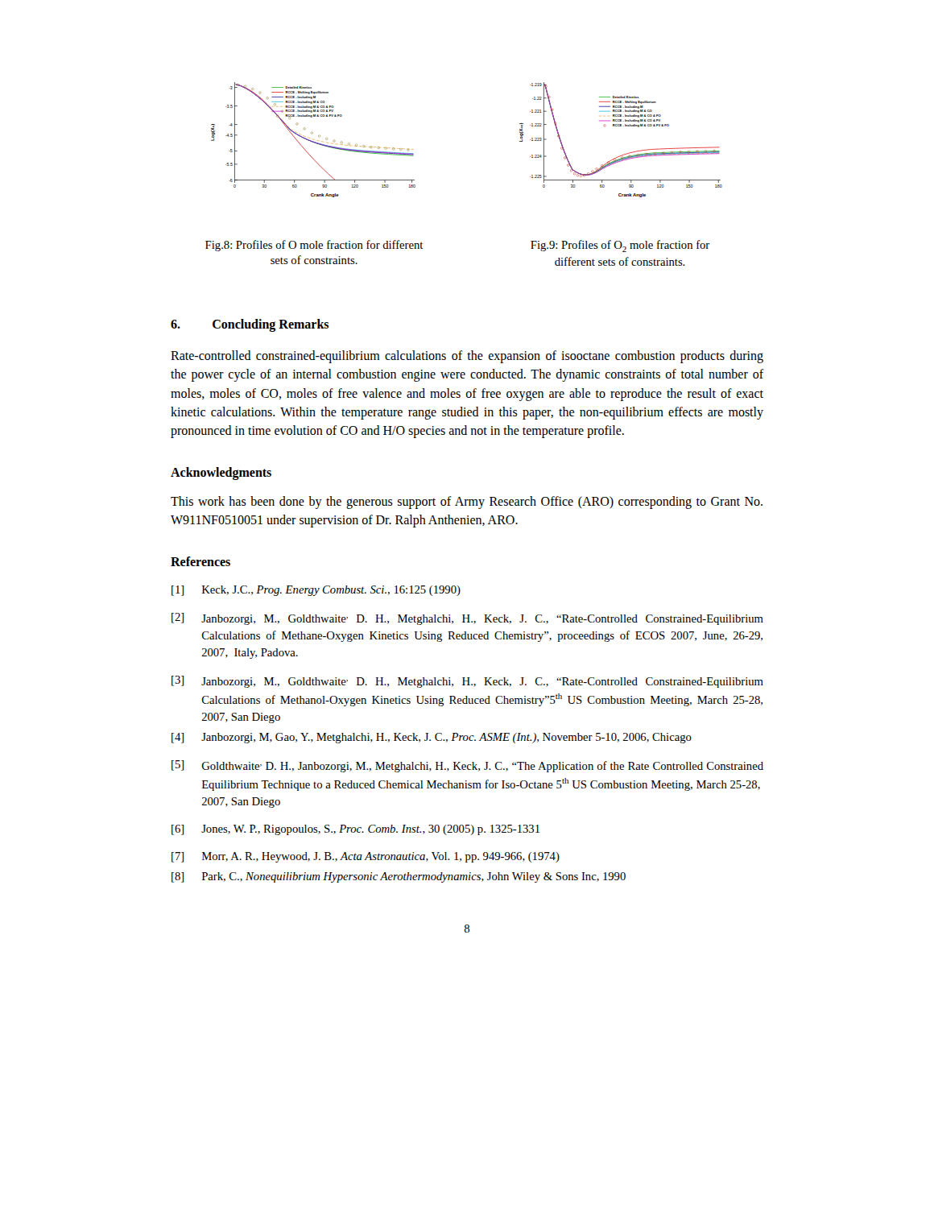-3 -3.5 -4 -4.5 -5 -5.5 -6 0 30 60 90 120 150 180 Crank Angle Log(Xₒ) Detailed Kinetics RCCE - Shifting Equilibrium RCCE - Including M RCCE - Including M & CO RCCE - Including M & CO & FO RCCE - Including M & CO & FV RCCE - Including M & CO & FV & FO
Fig.8: Profiles of O mole fraction for different sets of constraints.
-1.219 -1.22 -1.221 -1.222 -1.223 -1.224 -1.225 0 30 60 90 120 150 180 Crank Angle Log(Xₒ₂) Detailed Kinetics RCCE - Shifting Equilibrium RCCE - Including M RCCE - Including M & CO RCCE - Including M & CO & FO RCCE - Including M & CO & FV RCCE - Including M & CO & FV & FO
Fig.9: Profiles of O2 mole fraction for different sets of constraints.
6. Concluding Remarks
Rate-controlled constrained-equilibrium calculations of the expansion of isooctane combustion products during the power cycle of an internal combustion engine were conducted. The dynamic constraints of total number of moles, moles of CO, moles of free valence and moles of free oxygen are able to reproduce the result of exact kinetic calculations. Within the temperature range studied in this paper, the non-equilibrium effects are mostly pronounced in time evolution of CO and H/O species and not in the temperature profile.
Acknowledgments
This work has been done by the generous support of Army Research Office (ARO) corresponding to Grant No. W911NF0510051 under supervision of Dr. Ralph Anthenien, ARO.
References
[1] Keck, J.C., Prog. Energy Combust. Sci., 16:125 (1990)
[2] Janbozorgi, M., Goldthwaite, D. H., Metghalchi, H., Keck, J. C., “Rate-Controlled Constrained-Equilibrium Calculations of Methane-Oxygen Kinetics Using Reduced Chemistry”, proceedings of ECOS 2007, June, 26-29, 2007, Italy, Padova.
[3] Janbozorgi, M., Goldthwaite, D. H., Metghalchi, H., Keck, J. C., “Rate-Controlled Constrained-Equilibrium Calculations of Methanol-Oxygen Kinetics Using Reduced Chemistry”5th US Combustion Meeting, March 25-28, 2007, San Diego
[4] Janbozorgi, M, Gao, Y., Metghalchi, H., Keck, J. C., Proc. ASME (Int.), November 5-10, 2006, Chicago
[5] Goldthwaite, D. H., Janbozorgi, M., Metghalchi, H., Keck, J. C., “The Application of the Rate Controlled Constrained Equilibrium Technique to a Reduced Chemical Mechanism for Iso-Octane 5th US Combustion Meeting, March 25-28, 2007, San Diego
[6] Jones, W. P., Rigopoulos, S., Proc. Comb. Inst., 30 (2005) p. 1325-1331
[7] Morr, A. R., Heywood, J. B., Acta Astronautica, Vol. 1, pp. 949-966, (1974)
[8] Park, C., Nonequilibrium Hypersonic Aerothermodynamics, John Wiley & Sons Inc, 1990
8